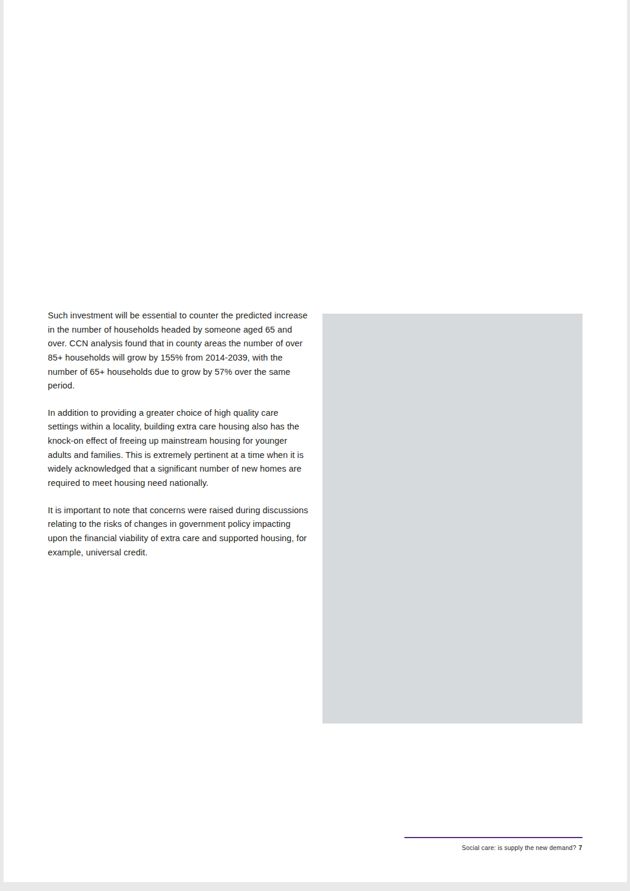Such investment will be essential to counter the predicted increase in the number of households headed by someone aged 65 and over. CCN analysis found that in county areas the number of over 85+ households will grow by 155% from 2014-2039, with the number of 65+ households due to grow by 57% over the same period.
In addition to providing a greater choice of high quality care settings within a locality, building extra care housing also has the knock-on effect of freeing up mainstream housing for younger adults and families. This is extremely pertinent at a time when it is widely acknowledged that a significant number of new homes are required to meet housing need nationally.
It is important to note that concerns were raised during discussions relating to the risks of changes in government policy impacting upon the financial viability of extra care and supported housing, for example, universal credit.
Social care: is supply the new demand?7